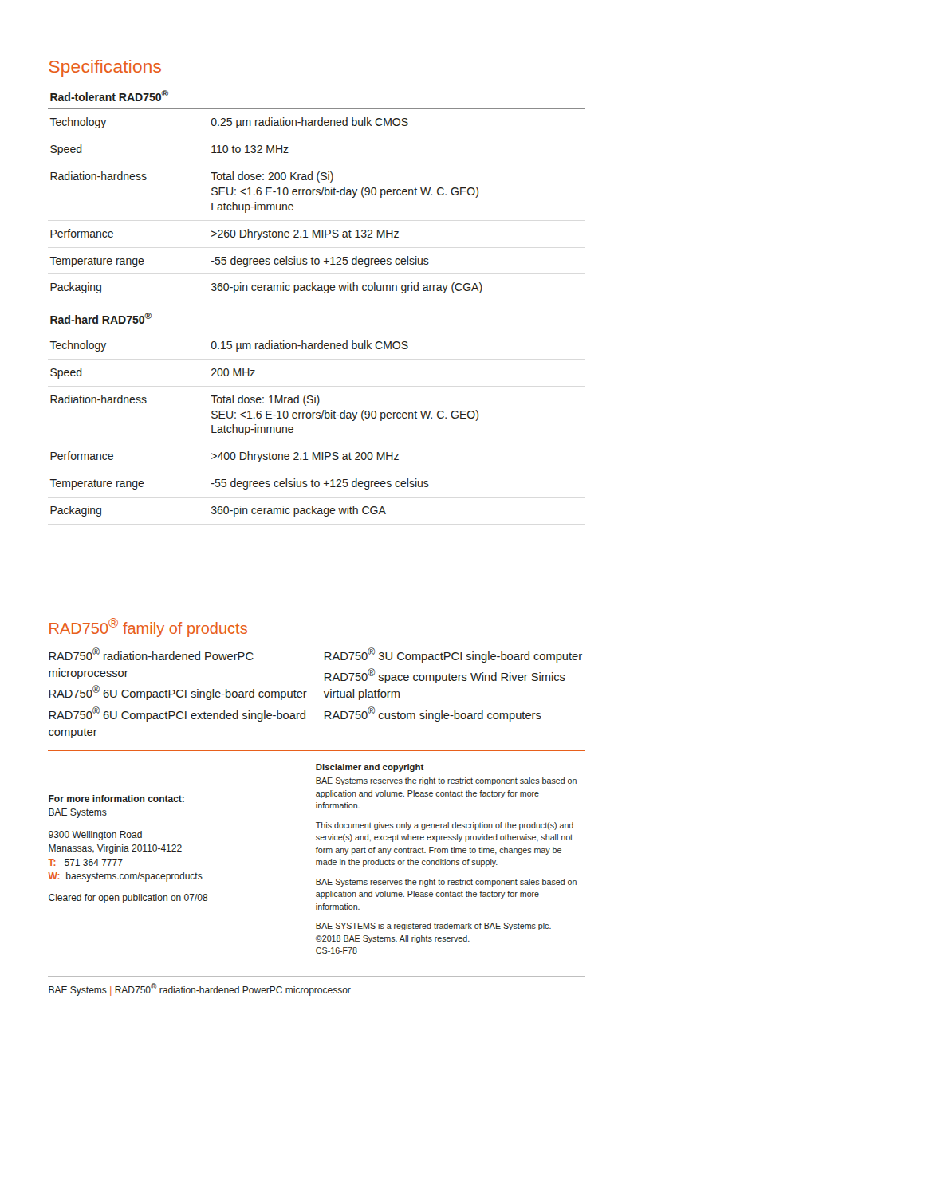Specifications
| Rad-tolerant RAD750 ® | |
| Technology | 0.25 µm radiation-hardened bulk CMOS |
| Speed | 110 to 132 MHz |
| Radiation-hardness | Total dose: 200 Krad (Si) SEU: <1.6 E-10 errors/bit-day (90 percent W. C. GEO) Latchup-immune |
| Performance | >260 Dhrystone 2.1 MIPS at 132 MHz |
| Temperature range | -55 degrees celsius to +125 degrees celsius |
| Packaging | 360-pin ceramic package with column grid array (CGA) |
| Rad-hard RAD750 ® | |
| Technology | 0.15 µm radiation-hardened bulk CMOS |
| Speed | 200 MHz |
| Radiation-hardness | Total dose: 1Mrad (Si) SEU: <1.6 E-10 errors/bit-day (90 percent W. C. GEO) Latchup-immune |
| Performance | >400 Dhrystone 2.1 MIPS at 200 MHz |
| Temperature range | -55 degrees celsius to +125 degrees celsius |
| Packaging | 360-pin ceramic package with CGA |
RAD750® family of products
RAD750® radiation-hardened PowerPC microprocessor
RAD750® 6U CompactPCI single-board computer
RAD750® 6U CompactPCI extended single-board computer
RAD750® 3U CompactPCI single-board computer
RAD750® space computers Wind River Simics virtual platform
RAD750® custom single-board computers
For more information contact:
BAE Systems
9300 Wellington Road
Manassas, Virginia 20110-4122
T: 571 364 7777
W: baesystems.com/spaceproducts
Cleared for open publication on 07/08
Disclaimer and copyright
BAE Systems reserves the right to restrict component sales based on application and volume. Please contact the factory for more information.
This document gives only a general description of the product(s) and service(s) and, except where expressly provided otherwise, shall not form any part of any contract. From time to time, changes may be made in the products or the conditions of supply.
BAE Systems reserves the right to restrict component sales based on application and volume. Please contact the factory for more information.
BAE SYSTEMS is a registered trademark of BAE Systems plc.
©2018 BAE Systems. All rights reserved.
CS-16-F78
BAE Systems | RAD750® radiation-hardened PowerPC microprocessor